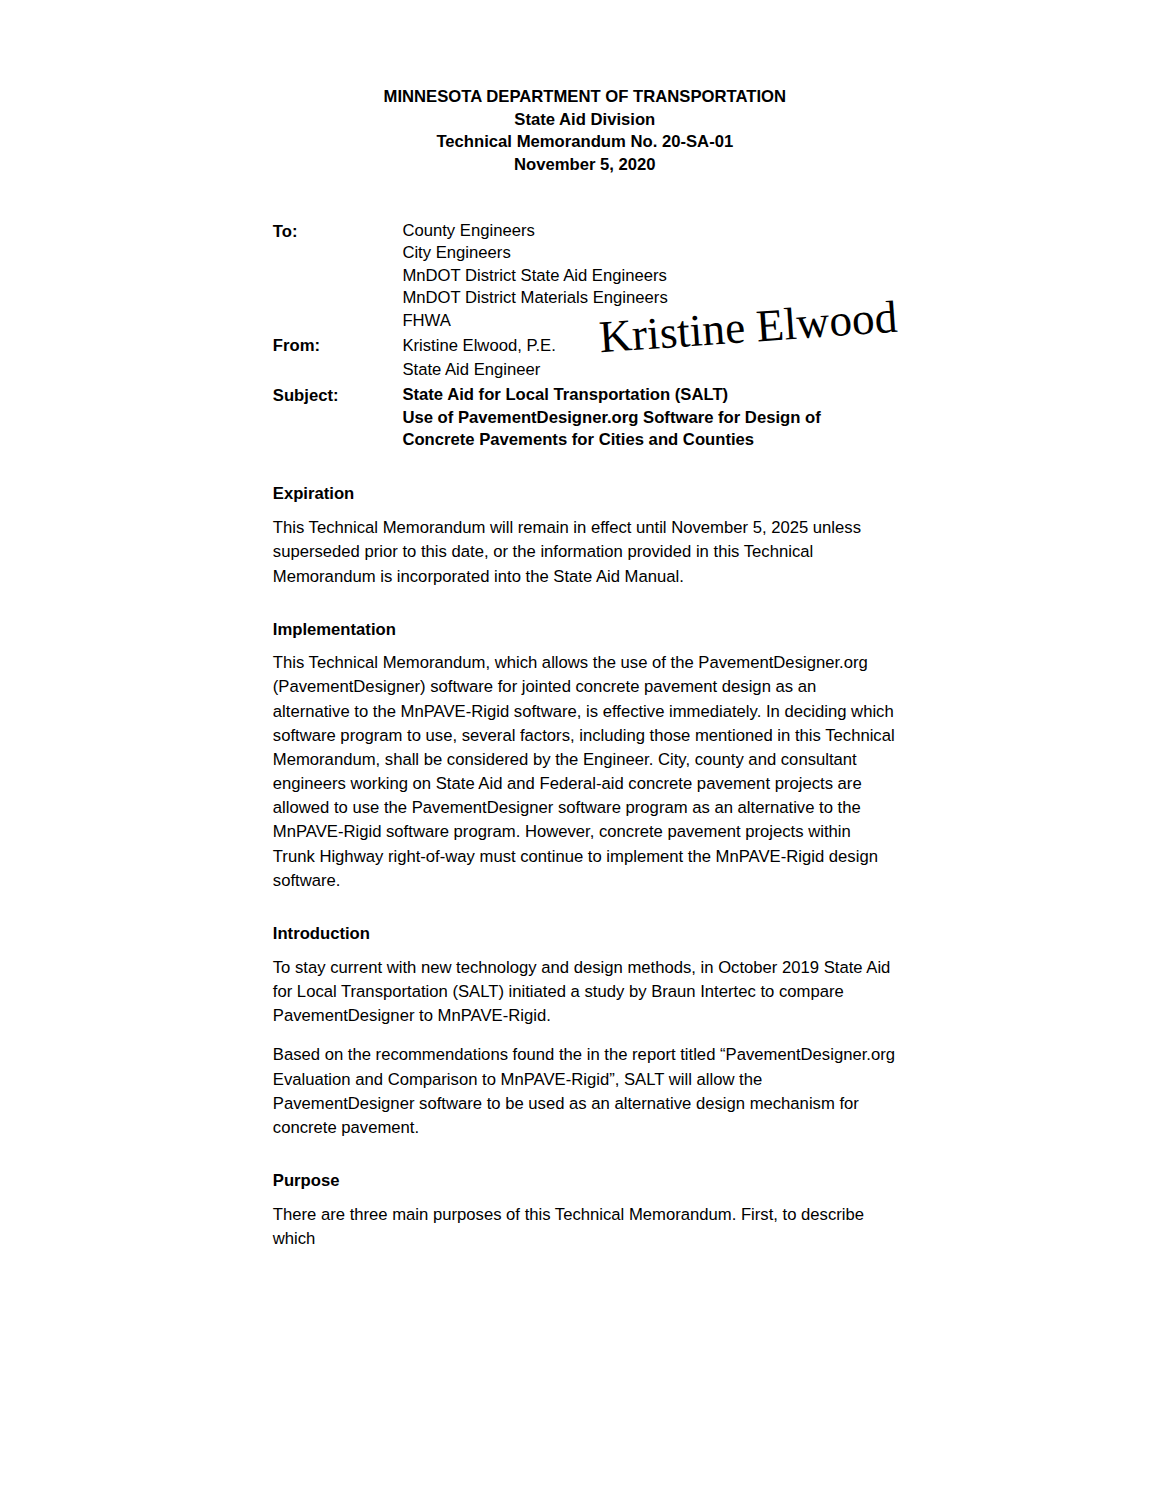MINNESOTA DEPARTMENT OF TRANSPORTATION State Aid Division Technical Memorandum No. 20-SA-01 November 5, 2020
| To: | County Engineers City Engineers MnDOT District State Aid Engineers MnDOT District Materials Engineers FHWA |
| From: | Kristine Elwood, P.E. Kristine Elwood State Aid Engineer |
| Subject: | State Aid for Local Transportation (SALT) Use of PavementDesigner.org Software for Design of Concrete Pavements for Cities and Counties |
Expiration
This Technical Memorandum will remain in effect until November 5, 2025 unless superseded prior to this date, or the information provided in this Technical Memorandum is incorporated into the State Aid Manual.
Implementation
This Technical Memorandum, which allows the use of the PavementDesigner.org (PavementDesigner) software for jointed concrete pavement design as an alternative to the MnPAVE-Rigid software, is effective immediately. In deciding which software program to use, several factors, including those mentioned in this Technical Memorandum, shall be considered by the Engineer. City, county and consultant engineers working on State Aid and Federal-aid concrete pavement projects are allowed to use the PavementDesigner software program as an alternative to the MnPAVE-Rigid software program. However, concrete pavement projects within Trunk Highway right-of-way must continue to implement the MnPAVE-Rigid design software.
Introduction
To stay current with new technology and design methods, in October 2019 State Aid for Local Transportation (SALT) initiated a study by Braun Intertec to compare PavementDesigner to MnPAVE-Rigid.
Based on the recommendations found the in the report titled “PavementDesigner.org Evaluation and Comparison to MnPAVE-Rigid”, SALT will allow the PavementDesigner software to be used as an alternative design mechanism for concrete pavement.
Purpose
There are three main purposes of this Technical Memorandum. First, to describe which